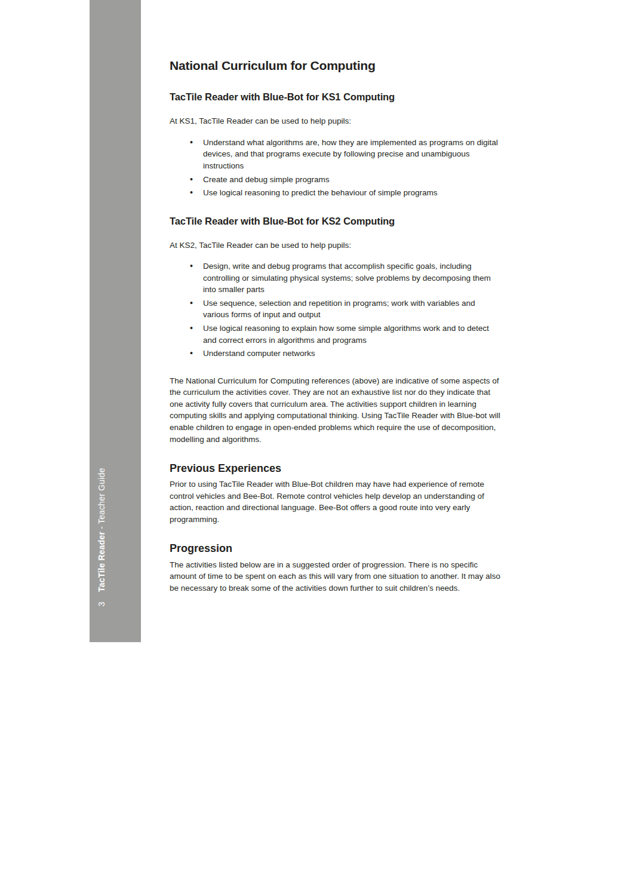3 TacTile Reader - Teacher Guide
National Curriculum for Computing
TacTile Reader with Blue-Bot for KS1 Computing
At KS1, TacTile Reader can be used to help pupils:
Understand what algorithms are, how they are implemented as programs on digital devices, and that programs execute by following precise and unambiguous instructions
Create and debug simple programs
Use logical reasoning to predict the behaviour of simple programs
TacTile Reader with Blue-Bot for KS2 Computing
At KS2, TacTile Reader can be used to help pupils:
Design, write and debug programs that accomplish specific goals, including controlling or simulating physical systems; solve problems by decomposing them into smaller parts
Use sequence, selection and repetition in programs; work with variables and various forms of input and output
Use logical reasoning to explain how some simple algorithms work and to detect and correct errors in algorithms and programs
Understand computer networks
The National Curriculum for Computing references (above) are indicative of some aspects of the curriculum the activities cover. They are not an exhaustive list nor do they indicate that one activity fully covers that curriculum area. The activities support children in learning computing skills and applying computational thinking. Using TacTile Reader with Blue-bot will enable children to engage in open-ended problems which require the use of decomposition, modelling and algorithms.
Previous Experiences
Prior to using TacTile Reader with Blue-Bot children may have had experience of remote control vehicles and Bee-Bot. Remote control vehicles help develop an understanding of action, reaction and directional language. Bee-Bot offers a good route into very early programming.
Progression
The activities listed below are in a suggested order of progression. There is no specific amount of time to be spent on each as this will vary from one situation to another. It may also be necessary to break some of the activities down further to suit children’s needs.